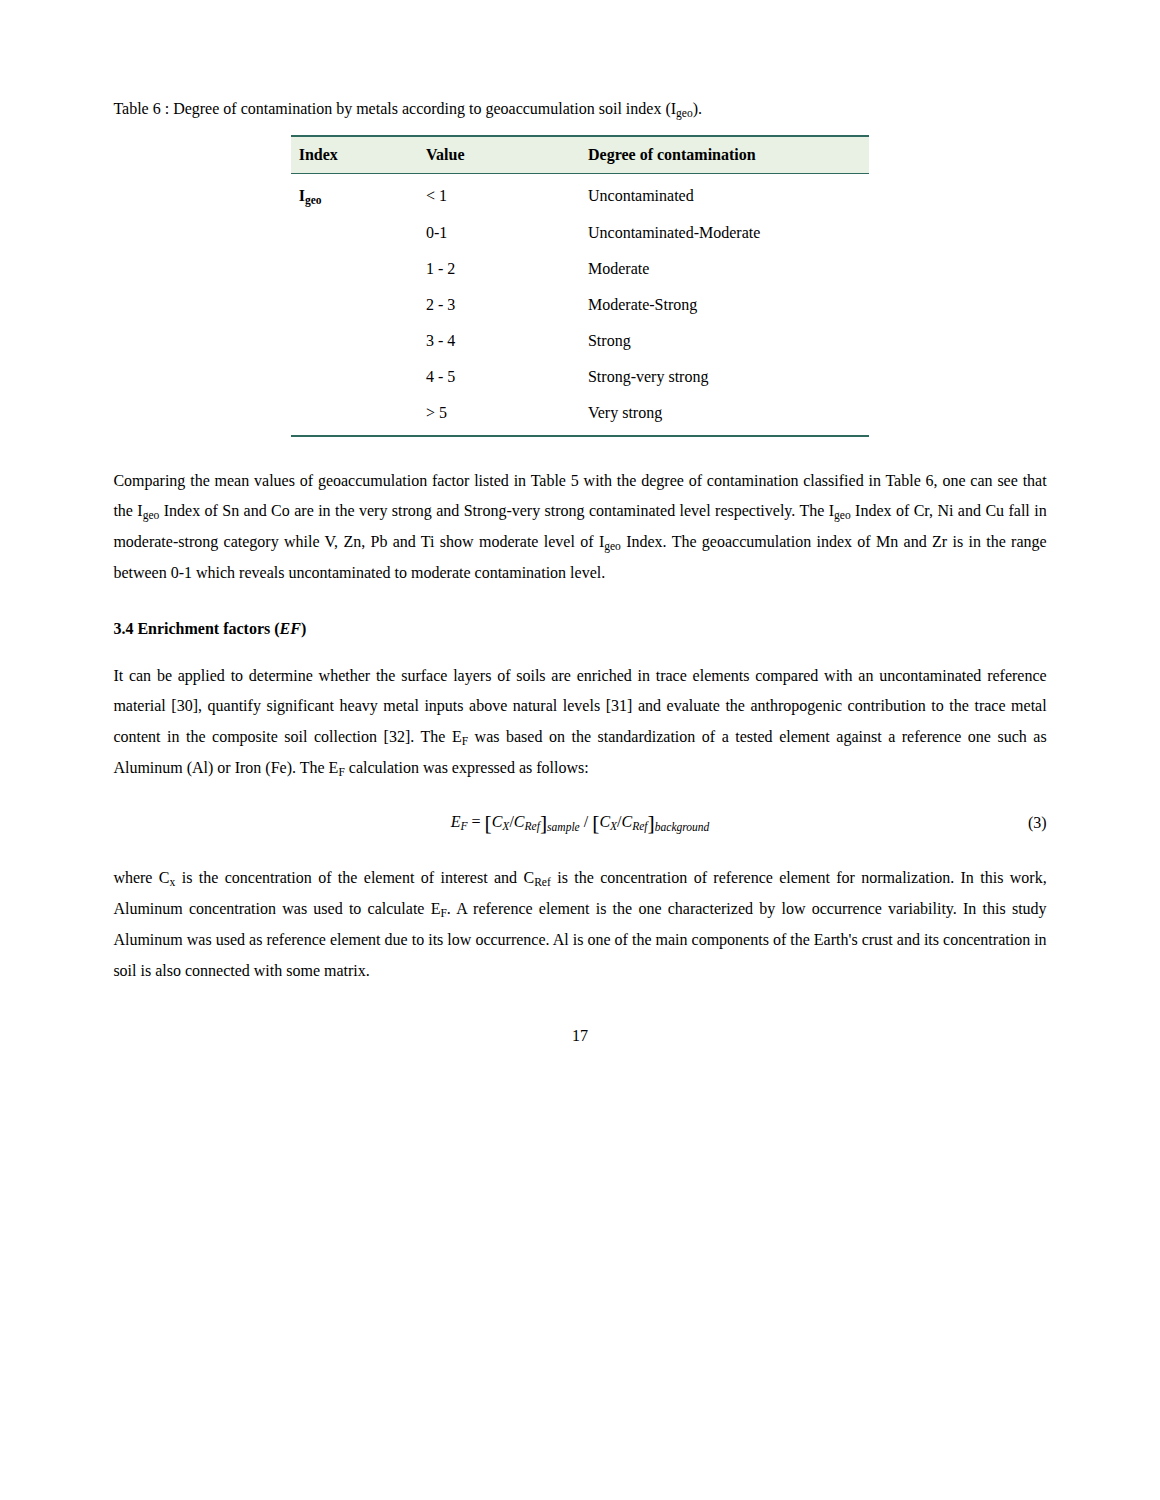Table 6 : Degree of contamination by metals according to geoaccumulation soil index (Igeo).
| Index | Value | Degree of contamination |
| --- | --- | --- |
| I geo | < 1 | Uncontaminated |
| | 0-1 | Uncontaminated-Moderate |
| | 1 - 2 | Moderate |
| | 2 - 3 | Moderate-Strong |
| | 3 - 4 | Strong |
| | 4 - 5 | Strong-very strong |
| | > 5 | Very strong |
Comparing the mean values of geoaccumulation factor listed in Table 5 with the degree of contamination classified in Table 6, one can see that the Igeo Index of Sn and Co are in the very strong and Strong-very strong contaminated level respectively. The Igeo Index of Cr, Ni and Cu fall in moderate-strong category while V, Zn, Pb and Ti show moderate level of Igeo Index. The geoaccumulation index of Mn and Zr is in the range between 0-1 which reveals uncontaminated to moderate contamination level.
3.4 Enrichment factors (EF)
It can be applied to determine whether the surface layers of soils are enriched in trace elements compared with an uncontaminated reference material [30], quantify significant heavy metal inputs above natural levels [31] and evaluate the anthropogenic contribution to the trace metal content in the composite soil collection [32]. The EF was based on the standardization of a tested element against a reference one such as Aluminum (Al) or Iron (Fe). The EF calculation was expressed as follows:
EF = [CX/CRef]sample / [CX/CRef]background (3)
where Cx is the concentration of the element of interest and CRef is the concentration of reference element for normalization. In this work, Aluminum concentration was used to calculate EF. A reference element is the one characterized by low occurrence variability. In this study Aluminum was used as reference element due to its low occurrence. Al is one of the main components of the Earth's crust and its concentration in soil is also connected with some matrix.
17